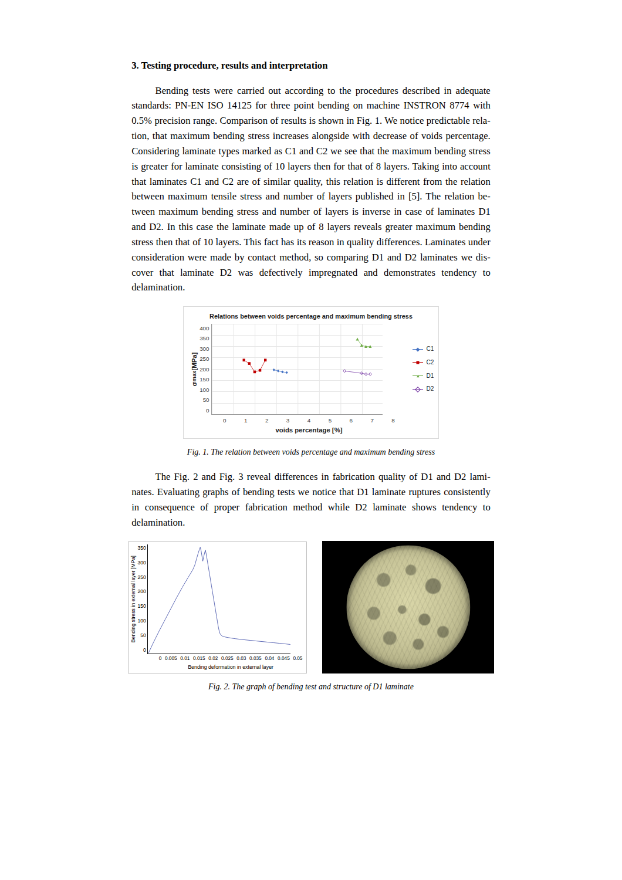3. Testing procedure, results and interpretation
Bending tests were carried out according to the procedures described in adequate standards: PN-EN ISO 14125 for three point bending on machine INSTRON 8774 with 0.5% precision range. Comparison of results is shown in Fig. 1. We notice predictable relation, that maximum bending stress increases alongside with decrease of voids percentage. Considering laminate types marked as C1 and C2 we see that the maximum bending stress is greater for laminate consisting of 10 layers then for that of 8 layers. Taking into account that laminates C1 and C2 are of similar quality, this relation is different from the relation between maximum tensile stress and number of layers published in [5]. The relation between maximum bending stress and number of layers is inverse in case of laminates D1 and D2. In this case the laminate made up of 8 layers reveals greater maximum bending stress then that of 10 layers. This fact has its reason in quality differences. Laminates under consideration were made by contact method, so comparing D1 and D2 laminates we discover that laminate D2 was defectively impregnated and demonstrates tendency to delamination.
Relations between voids percentage and maximum bending stress
σmax [MPa]
400
350
300
250
200
150
100
50
0
C1
C2
D1
D2
012345678
voids percentage [%]
Fig. 1. The relation between voids percentage and maximum bending stress
The Fig. 2 and Fig. 3 reveal differences in fabrication quality of D1 and D2 laminates. Evaluating graphs of bending tests we notice that D1 laminate ruptures consistently in consequence of proper fabrication method while D2 laminate shows tendency to delamination.
Bending stress in external layer [MPa]
350
300
250
200
150
100
50
0
00.0050.010.0150.020.0250.030.0350.040.0450.05
Bending deformation in external layer
Fig. 2. The graph of bending test and structure of D1 laminate